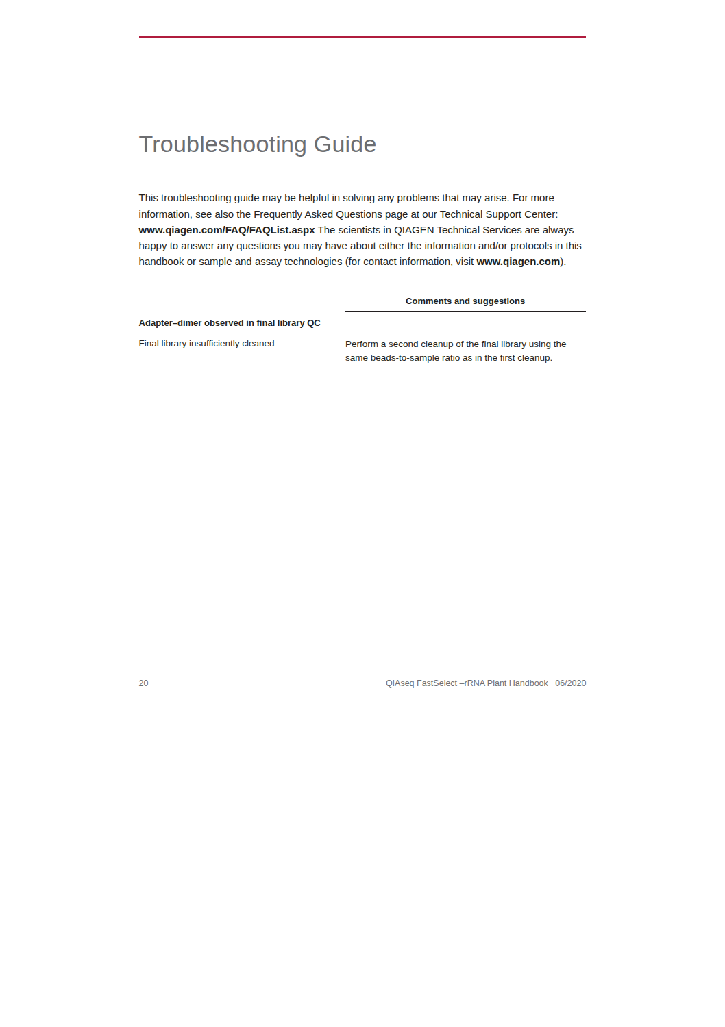Troubleshooting Guide
This troubleshooting guide may be helpful in solving any problems that may arise. For more information, see also the Frequently Asked Questions page at our Technical Support Center: www.qiagen.com/FAQ/FAQList.aspx The scientists in QIAGEN Technical Services are always happy to answer any questions you may have about either the information and/or protocols in this handbook or sample and assay technologies (for contact information, visit www.qiagen.com).
| | Comments and suggestions |
| Adapter–dimer observed in final library QC |
| Final library insufficiently cleaned | Perform a second cleanup of the final library using the same beads-to-sample ratio as in the first cleanup. |
20
QIAseq FastSelect –rRNA Plant Handbook 06/2020